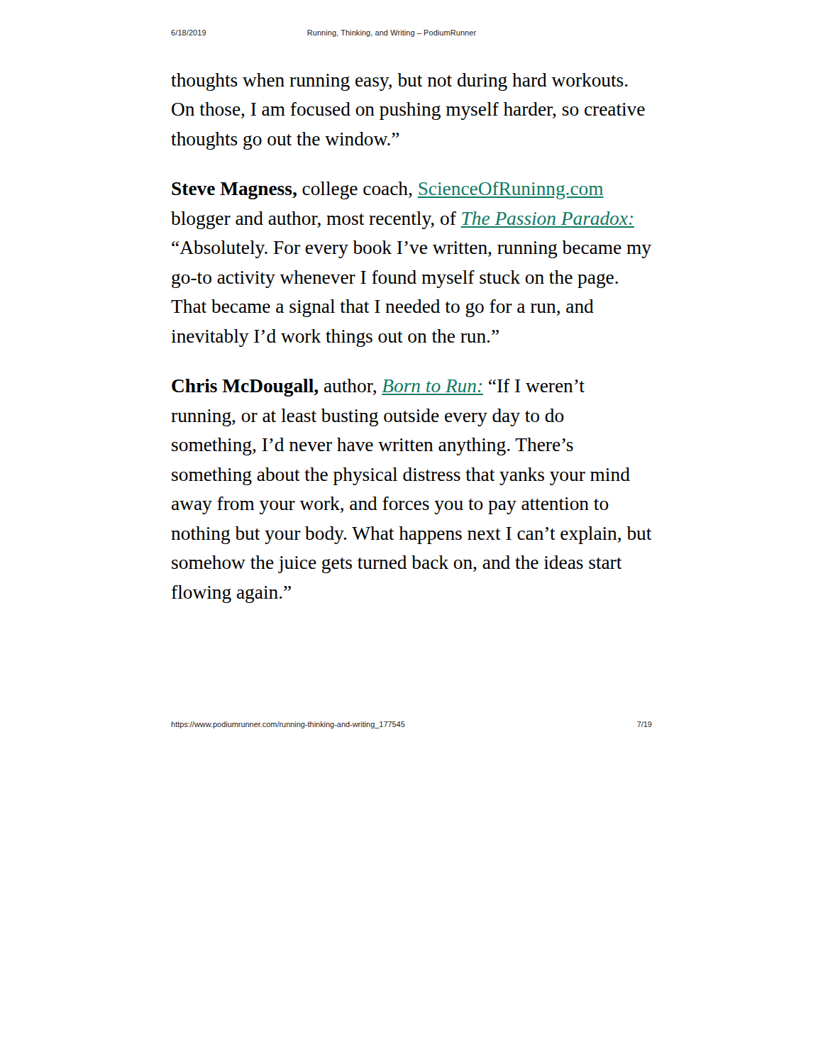6/18/2019 Running, Thinking, and Writing – PodiumRunner
thoughts when running easy, but not during hard workouts. On those, I am focused on pushing myself harder, so creative thoughts go out the window.”
Steve Magness, college coach, ScienceOfRuninng.com blogger and author, most recently, of The Passion Paradox: “Absolutely. For every book I’ve written, running became my go-to activity whenever I found myself stuck on the page. That became a signal that I needed to go for a run, and inevitably I’d work things out on the run.”
Chris McDougall, author, Born to Run: “If I weren’t running, or at least busting outside every day to do something, I’d never have written anything. There’s something about the physical distress that yanks your mind away from your work, and forces you to pay attention to nothing but your body. What happens next I can’t explain, but somehow the juice gets turned back on, and the ideas start flowing again.”
https://www.podiumrunner.com/running-thinking-and-writing_177545 7/19